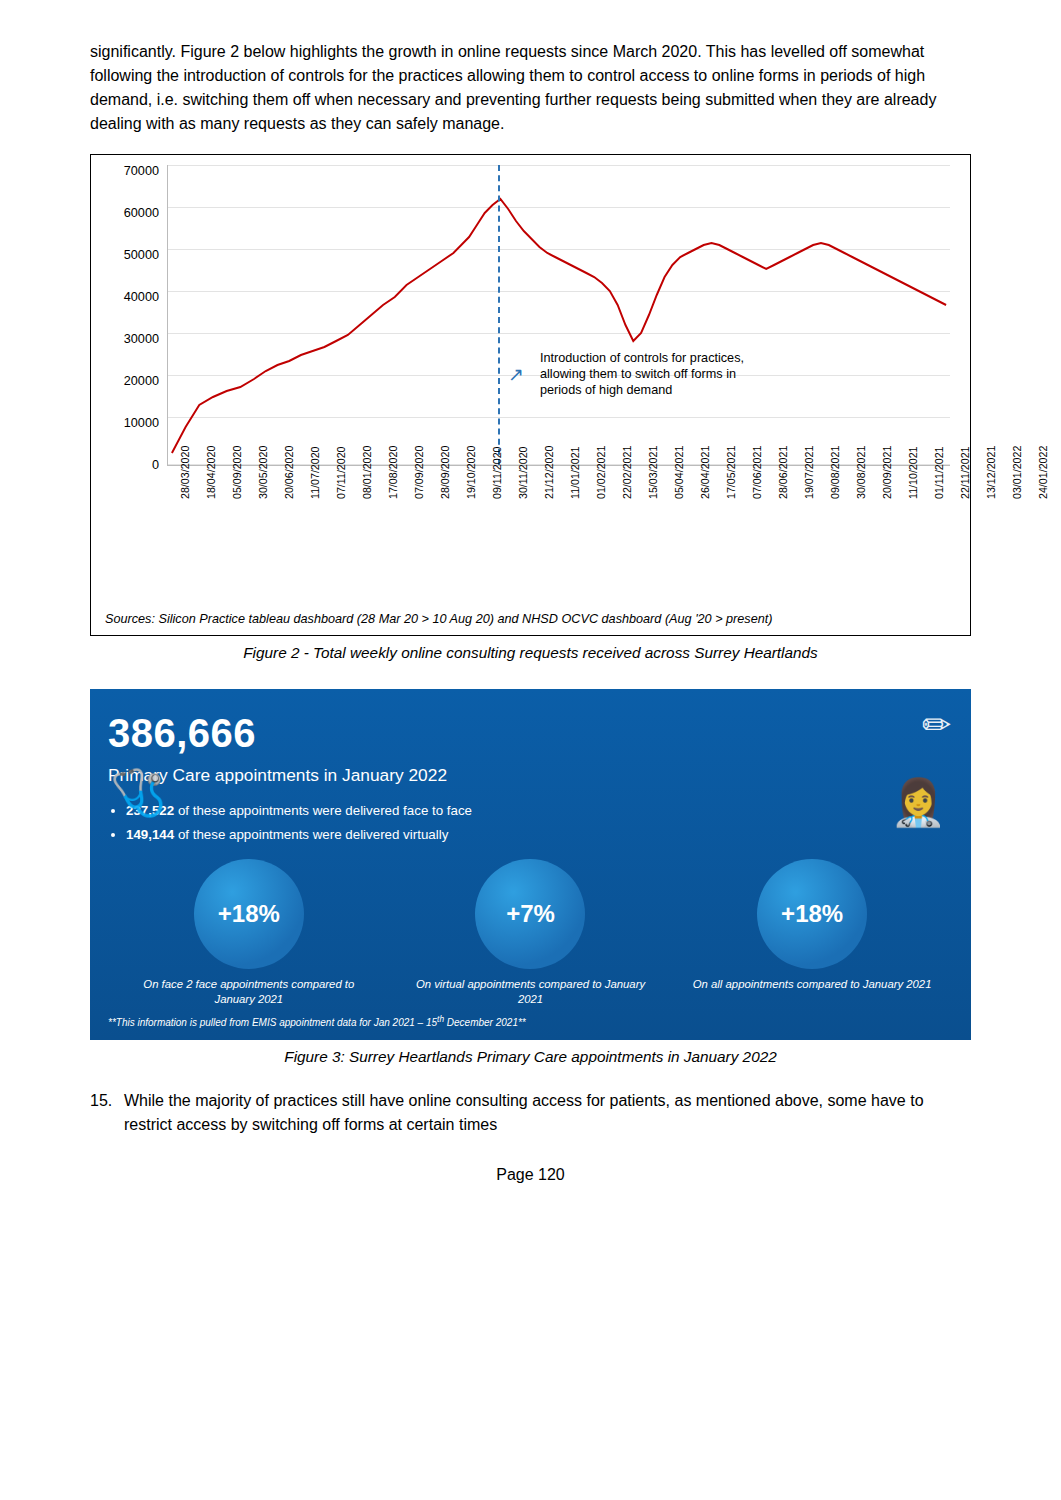significantly. Figure 2 below highlights the growth in online requests since March 2020. This has levelled off somewhat following the introduction of controls for the practices allowing them to control access to online forms in periods of high demand, i.e. switching them off when necessary and preventing further requests being submitted when they are already dealing with as many requests as they can safely manage.
70000 60000 50000 40000 30000 20000 10000 0
↗
Introduction of controls for practices,
allowing them to switch off forms in
periods of high demand
28/03/202018/04/202005/09/202030/05/202020/06/202011/07/202007/11/202008/01/202017/08/202007/09/202028/09/202019/10/202009/11/202030/11/202021/12/202011/01/202101/02/202122/02/202115/03/202105/04/202126/04/202117/05/202107/06/202128/06/202119/07/202109/08/202130/08/202120/09/202111/10/202101/11/202122/11/202113/12/202103/01/202224/01/2022
Sources: Silicon Practice tableau dashboard (28 Mar 20 > 10 Aug 20) and NHSD OCVC dashboard (Aug '20 > present)
Figure 2 - Total weekly online consulting requests received across Surrey Heartlands
✏
🩺
👩‍⚕
386,666
Primary Care appointments in January 2022
237,522 of these appointments were delivered face to face
149,144 of these appointments were delivered virtually
+18%
On face 2 face appointments compared to January 2021
+7%
On virtual appointments compared to January 2021
+18%
On all appointments compared to January 2021
**This information is pulled from EMIS appointment data for Jan 2021 – 15th December 2021**
Figure 3: Surrey Heartlands Primary Care appointments in January 2022
15. While the majority of practices still have online consulting access for patients, as mentioned above, some have to restrict access by switching off forms at certain times
Page 120